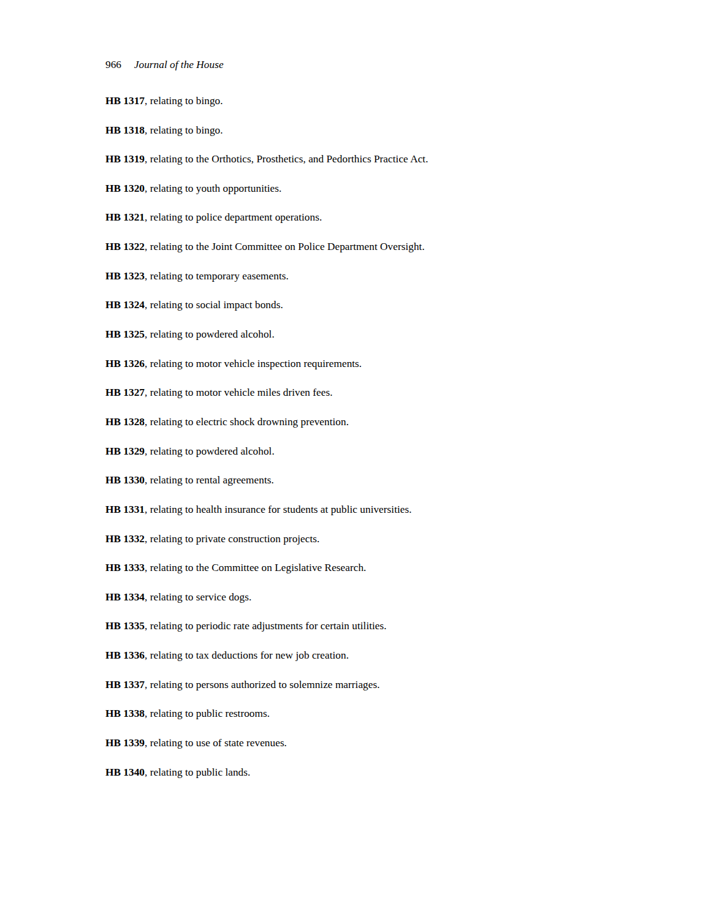966 Journal of the House
HB 1317, relating to bingo.
HB 1318, relating to bingo.
HB 1319, relating to the Orthotics, Prosthetics, and Pedorthics Practice Act.
HB 1320, relating to youth opportunities.
HB 1321, relating to police department operations.
HB 1322, relating to the Joint Committee on Police Department Oversight.
HB 1323, relating to temporary easements.
HB 1324, relating to social impact bonds.
HB 1325, relating to powdered alcohol.
HB 1326, relating to motor vehicle inspection requirements.
HB 1327, relating to motor vehicle miles driven fees.
HB 1328, relating to electric shock drowning prevention.
HB 1329, relating to powdered alcohol.
HB 1330, relating to rental agreements.
HB 1331, relating to health insurance for students at public universities.
HB 1332, relating to private construction projects.
HB 1333, relating to the Committee on Legislative Research.
HB 1334, relating to service dogs.
HB 1335, relating to periodic rate adjustments for certain utilities.
HB 1336, relating to tax deductions for new job creation.
HB 1337, relating to persons authorized to solemnize marriages.
HB 1338, relating to public restrooms.
HB 1339, relating to use of state revenues.
HB 1340, relating to public lands.